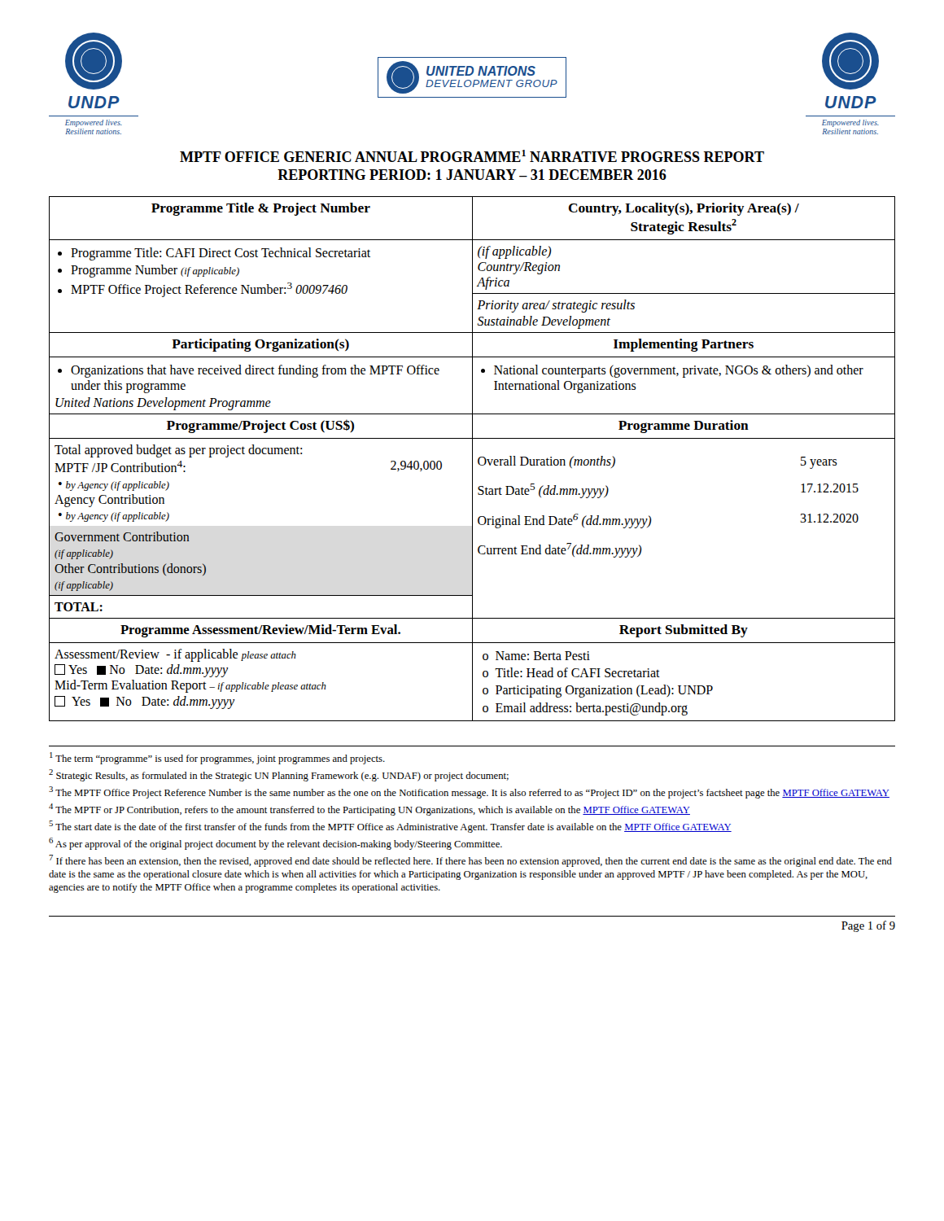UNDP
Empowered lives.
Resilient nations.
UNITED NATIONS
DEVELOPMENT GROUP
UNDP
Empowered lives.
Resilient nations.
MPTF OFFICE GENERIC ANNUAL PROGRAMME1 NARRATIVE PROGRESS REPORT
REPORTING PERIOD: 1 JANUARY – 31 DECEMBER 2016
| Programme Title & Project Number | Country, Locality(s), Priority Area(s) / Strategic Results 2 |
| Programme Title: CAFI Direct Cost Technical Secretariat Programme Number (if applicable) MPTF Office Project Reference Number: 3 00097460 | (if applicable) Country/Region Africa Priority area/ strategic results Sustainable Development |
| Participating Organization(s) | Implementing Partners |
| Organizations that have received direct funding from the MPTF Office under this programme United Nations Development Programme | National counterparts (government, private, NGOs & others) and other International Organizations |
| Programme/Project Cost (US$) | Programme Duration |
| Total approved budget as per project document: MPTF /JP Contribution 4 : 2,940,000 • by Agency (if applicable) Agency Contribution • by Agency (if applicable) Government Contribution (if applicable) Other Contributions (donors) (if applicable) TOTAL: | Overall Duration (months) 5 years Start Date 5 (dd.mm.yyyy) 17.12.2015 Original End Date 6 (dd.mm.yyyy) 31.12.2020 Current End date 7 (dd.mm.yyyy) |
| Programme Assessment/Review/Mid-Term Eval. | Report Submitted By |
| Assessment/Review - if applicable please attach Yes No Date: dd.mm.yyyy Mid-Term Evaluation Report – if applicable please attach Yes No Date: dd.mm.yyyy | Name: Berta Pesti Title: Head of CAFI Secretariat Participating Organization (Lead): UNDP Email address: berta.pesti@undp.org |
1 The term “programme” is used for programmes, joint programmes and projects.
2 Strategic Results, as formulated in the Strategic UN Planning Framework (e.g. UNDAF) or project document;
3 The MPTF Office Project Reference Number is the same number as the one on the Notification message. It is also referred to as “Project ID” on the project’s factsheet page the MPTF Office GATEWAY
4 The MPTF or JP Contribution, refers to the amount transferred to the Participating UN Organizations, which is available on the MPTF Office GATEWAY
5 The start date is the date of the first transfer of the funds from the MPTF Office as Administrative Agent. Transfer date is available on the MPTF Office GATEWAY
6 As per approval of the original project document by the relevant decision-making body/Steering Committee.
7 If there has been an extension, then the revised, approved end date should be reflected here. If there has been no extension approved, then the current end date is the same as the original end date. The end date is the same as the operational closure date which is when all activities for which a Participating Organization is responsible under an approved MPTF / JP have been completed. As per the MOU, agencies are to notify the MPTF Office when a programme completes its operational activities.
Page 1 of 9